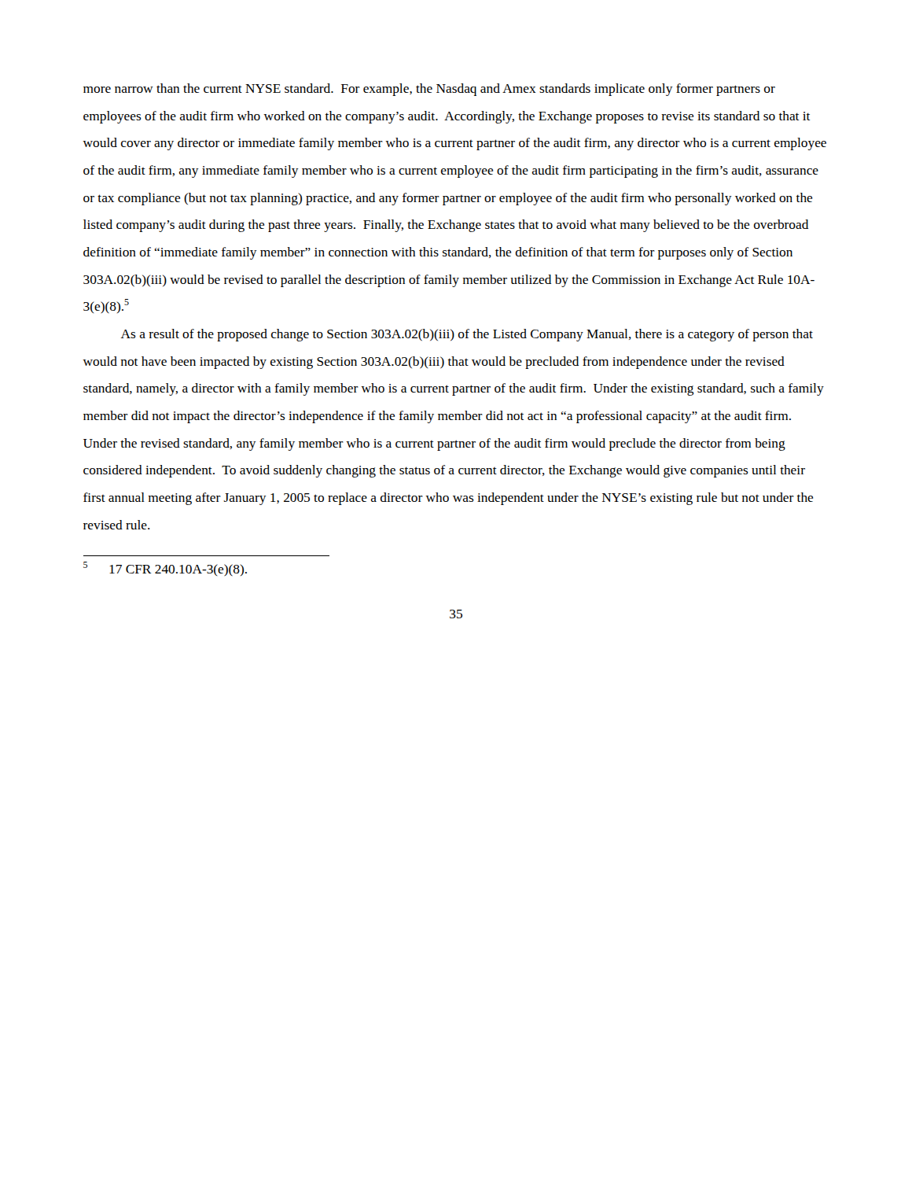more narrow than the current NYSE standard. For example, the Nasdaq and Amex standards implicate only former partners or employees of the audit firm who worked on the company’s audit. Accordingly, the Exchange proposes to revise its standard so that it would cover any director or immediate family member who is a current partner of the audit firm, any director who is a current employee of the audit firm, any immediate family member who is a current employee of the audit firm participating in the firm’s audit, assurance or tax compliance (but not tax planning) practice, and any former partner or employee of the audit firm who personally worked on the listed company’s audit during the past three years. Finally, the Exchange states that to avoid what many believed to be the overbroad definition of “immediate family member” in connection with this standard, the definition of that term for purposes only of Section 303A.02(b)(iii) would be revised to parallel the description of family member utilized by the Commission in Exchange Act Rule 10A-3(e)(8).5
As a result of the proposed change to Section 303A.02(b)(iii) of the Listed Company Manual, there is a category of person that would not have been impacted by existing Section 303A.02(b)(iii) that would be precluded from independence under the revised standard, namely, a director with a family member who is a current partner of the audit firm. Under the existing standard, such a family member did not impact the director’s independence if the family member did not act in “a professional capacity” at the audit firm. Under the revised standard, any family member who is a current partner of the audit firm would preclude the director from being considered independent. To avoid suddenly changing the status of a current director, the Exchange would give companies until their first annual meeting after January 1, 2005 to replace a director who was independent under the NYSE’s existing rule but not under the revised rule.
517 CFR 240.10A-3(e)(8).
35